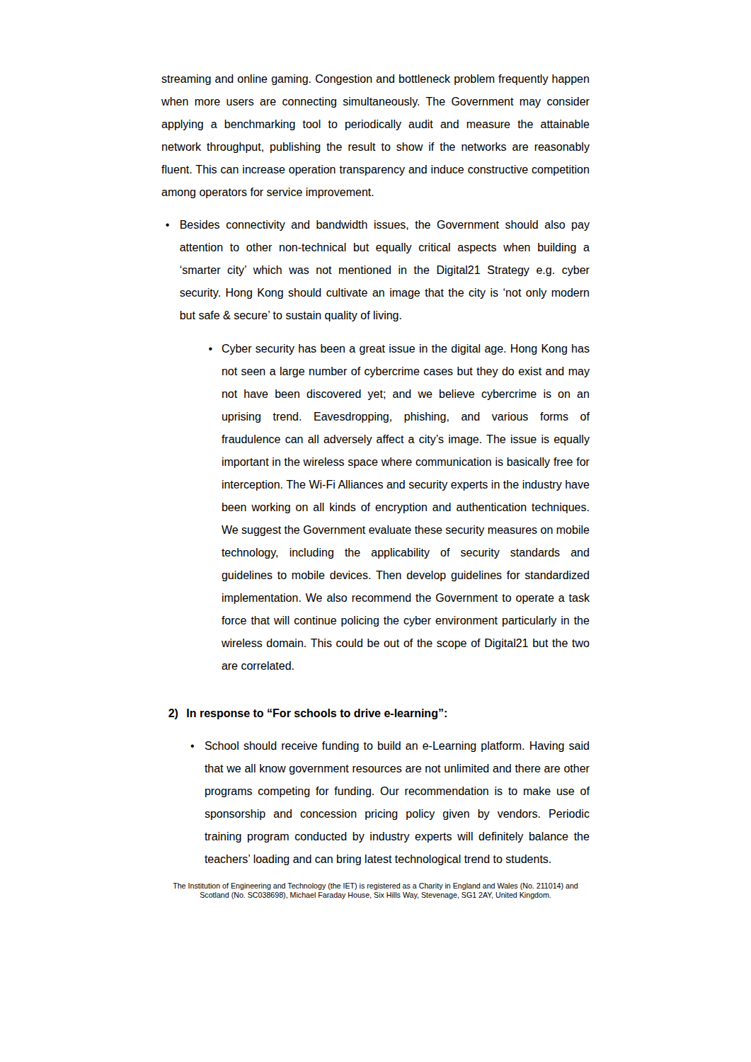streaming and online gaming. Congestion and bottleneck problem frequently happen when more users are connecting simultaneously. The Government may consider applying a benchmarking tool to periodically audit and measure the attainable network throughput, publishing the result to show if the networks are reasonably fluent. This can increase operation transparency and induce constructive competition among operators for service improvement.
Besides connectivity and bandwidth issues, the Government should also pay attention to other non-technical but equally critical aspects when building a ‘smarter city’ which was not mentioned in the Digital21 Strategy e.g. cyber security. Hong Kong should cultivate an image that the city is ‘not only modern but safe & secure’ to sustain quality of living.
Cyber security has been a great issue in the digital age. Hong Kong has not seen a large number of cybercrime cases but they do exist and may not have been discovered yet; and we believe cybercrime is on an uprising trend. Eavesdropping, phishing, and various forms of fraudulence can all adversely affect a city’s image. The issue is equally important in the wireless space where communication is basically free for interception. The Wi-Fi Alliances and security experts in the industry have been working on all kinds of encryption and authentication techniques. We suggest the Government evaluate these security measures on mobile technology, including the applicability of security standards and guidelines to mobile devices. Then develop guidelines for standardized implementation. We also recommend the Government to operate a task force that will continue policing the cyber environment particularly in the wireless domain. This could be out of the scope of Digital21 but the two are correlated.
In response to “For schools to drive e-learning”:
School should receive funding to build an e-Learning platform. Having said that we all know government resources are not unlimited and there are other programs competing for funding. Our recommendation is to make use of sponsorship and concession pricing policy given by vendors. Periodic training program conducted by industry experts will definitely balance the teachers’ loading and can bring latest technological trend to students.
The Institution of Engineering and Technology (the IET) is registered as a Charity in England and Wales (No. 211014) and Scotland (No. SC038698), Michael Faraday House, Six Hills Way, Stevenage, SG1 2AY, United Kingdom.